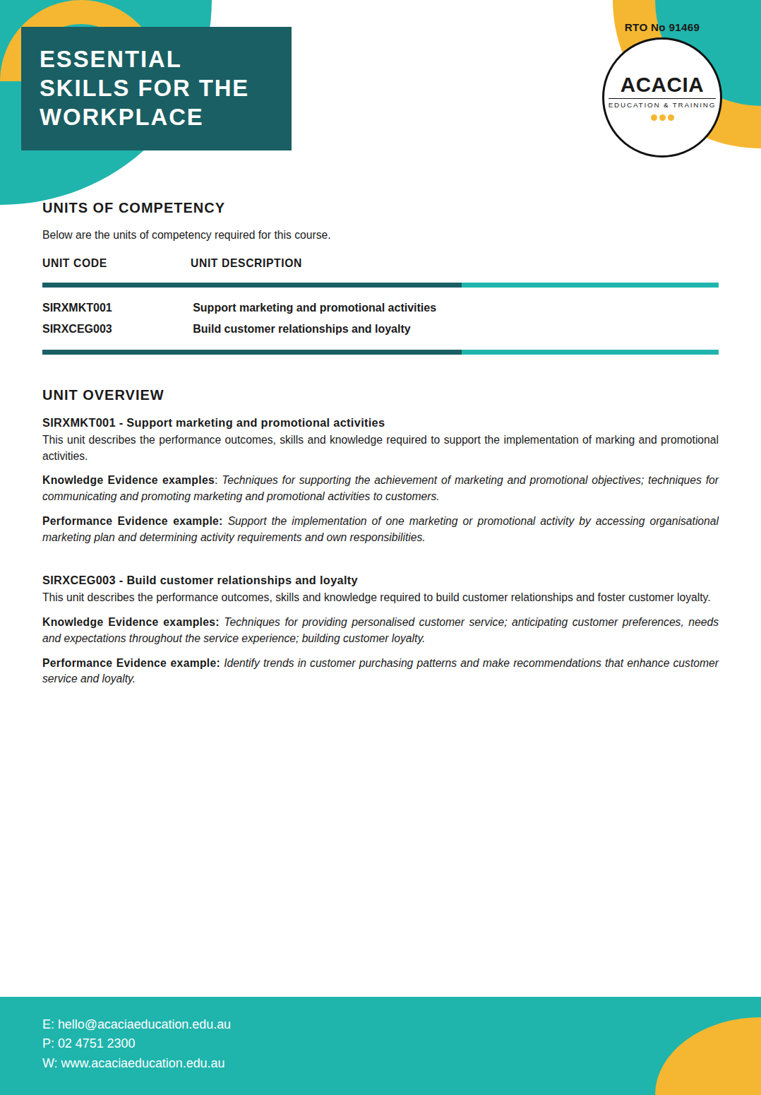RTO No 91469
ACACIA
Education & Training
Essential
Skills for the
Workplace
Units of Competency
Below are the units of competency required for this course.
| Unit Code | Unit Description |
| --- | --- |
| SIRXMKT001 | Support marketing and promotional activities |
| SIRXCEG003 | Build customer relationships and loyalty |
Unit Overview
SIRXMKT001 - Support marketing and promotional activities
This unit describes the performance outcomes, skills and knowledge required to support the implementation of marking and promotional activities.
Knowledge Evidence examples: Techniques for supporting the achievement of marketing and promotional objectives; techniques for communicating and promoting marketing and promotional activities to customers.
Performance Evidence example: Support the implementation of one marketing or promotional activity by accessing organisational marketing plan and determining activity requirements and own responsibilities.
SIRXCEG003 - Build customer relationships and loyalty
This unit describes the performance outcomes, skills and knowledge required to build customer relationships and foster customer loyalty.
Knowledge Evidence examples: Techniques for providing personalised customer service; anticipating customer preferences, needs and expectations throughout the service experience; building customer loyalty.
Performance Evidence example: Identify trends in customer purchasing patterns and make recommendations that enhance customer service and loyalty.
E: hello@acaciaeducation.edu.au
P: 02 4751 2300
W: www.acaciaeducation.edu.au